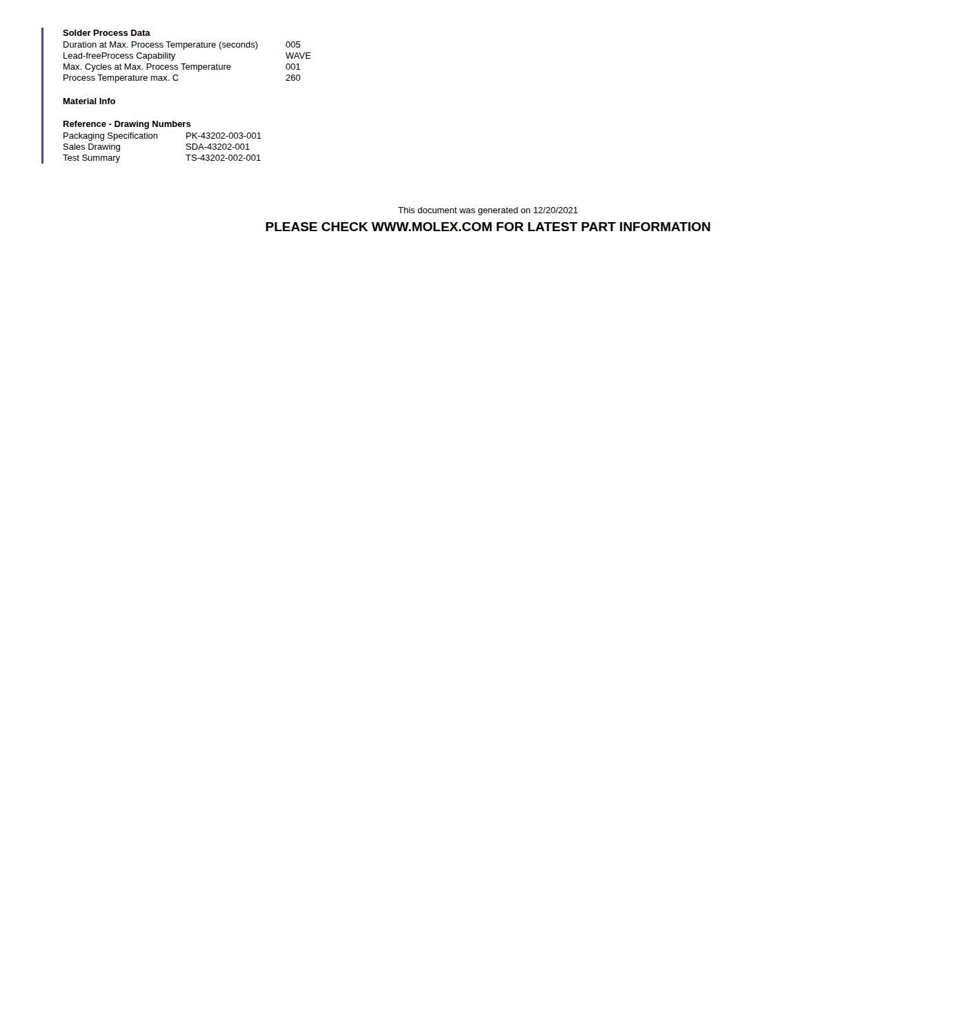Solder Process Data
| Duration at Max. Process Temperature (seconds) | 005 |
| Lead-freeProcess Capability | WAVE |
| Max. Cycles at Max. Process Temperature | 001 |
| Process Temperature max. C | 260 |
Material Info
Reference - Drawing Numbers
| Packaging Specification | PK-43202-003-001 |
| Sales Drawing | SDA-43202-001 |
| Test Summary | TS-43202-002-001 |
This document was generated on 12/20/2021
PLEASE CHECK WWW.MOLEX.COM FOR LATEST PART INFORMATION